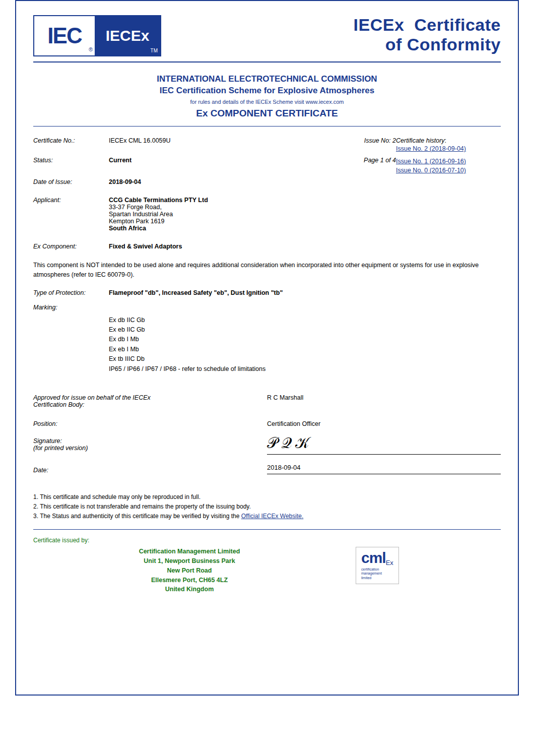IEC®
IECExTM
IECEx Certificate
of Conformity
INTERNATIONAL ELECTROTECHNICAL COMMISSION
IEC Certification Scheme for Explosive Atmospheres
for rules and details of the IECEx Scheme visit www.iecex.com
Ex COMPONENT CERTIFICATE
| Certificate No.: | IECEx CML 16.0059U | Issue No: 2 | Certificate history : Issue No. 2 (2018-09-04) |
| Status: | Current | Page 1 of 4 | Issue No. 1 (2016-09-16) Issue No. 0 (2016-07-10) |
| Date of Issue: | 2018-09-04 | | |
| Applicant: | CCG Cable Terminations PTY Ltd 33-37 Forge Road, Spartan Industrial Area Kempton Park 1619 South Africa | | |
| Ex Component: | Fixed & Swivel Adaptors | | |
This component is NOT intended to be used alone and requires additional consideration when incorporated into other equipment or systems for use in explosive atmospheres (refer to IEC 60079-0).
| Type of Protection: | Flameproof "db", Increased Safety "eb", Dust Ignition "tb" |
| Marking: | |
Ex db IIC Gb
Ex eb IIC Gb
Ex db I Mb
Ex eb I Mb
Ex tb IIIC Db
IP65 / IP66 / IP67 / IP68 - refer to schedule of limitations
| Approved for issue on behalf of the IECEx Certification Body: | R C Marshall |
| Position: | Certification Officer |
| Signature: (for printed version) | 𝒫 𝒬 𝒦 |
| Date: | 2018-09-04 |
1. This certificate and schedule may only be reproduced in full.
2. This certificate is not transferable and remains the property of the issuing body.
3. The Status and authenticity of this certificate may be verified by visiting the Official IECEx Website.
Certificate issued by:
Certification Management Limited
Unit 1, Newport Business Park
New Port Road
Ellesmere Port, CH65 4LZ
United Kingdom
cml Ex
certification
management
limited